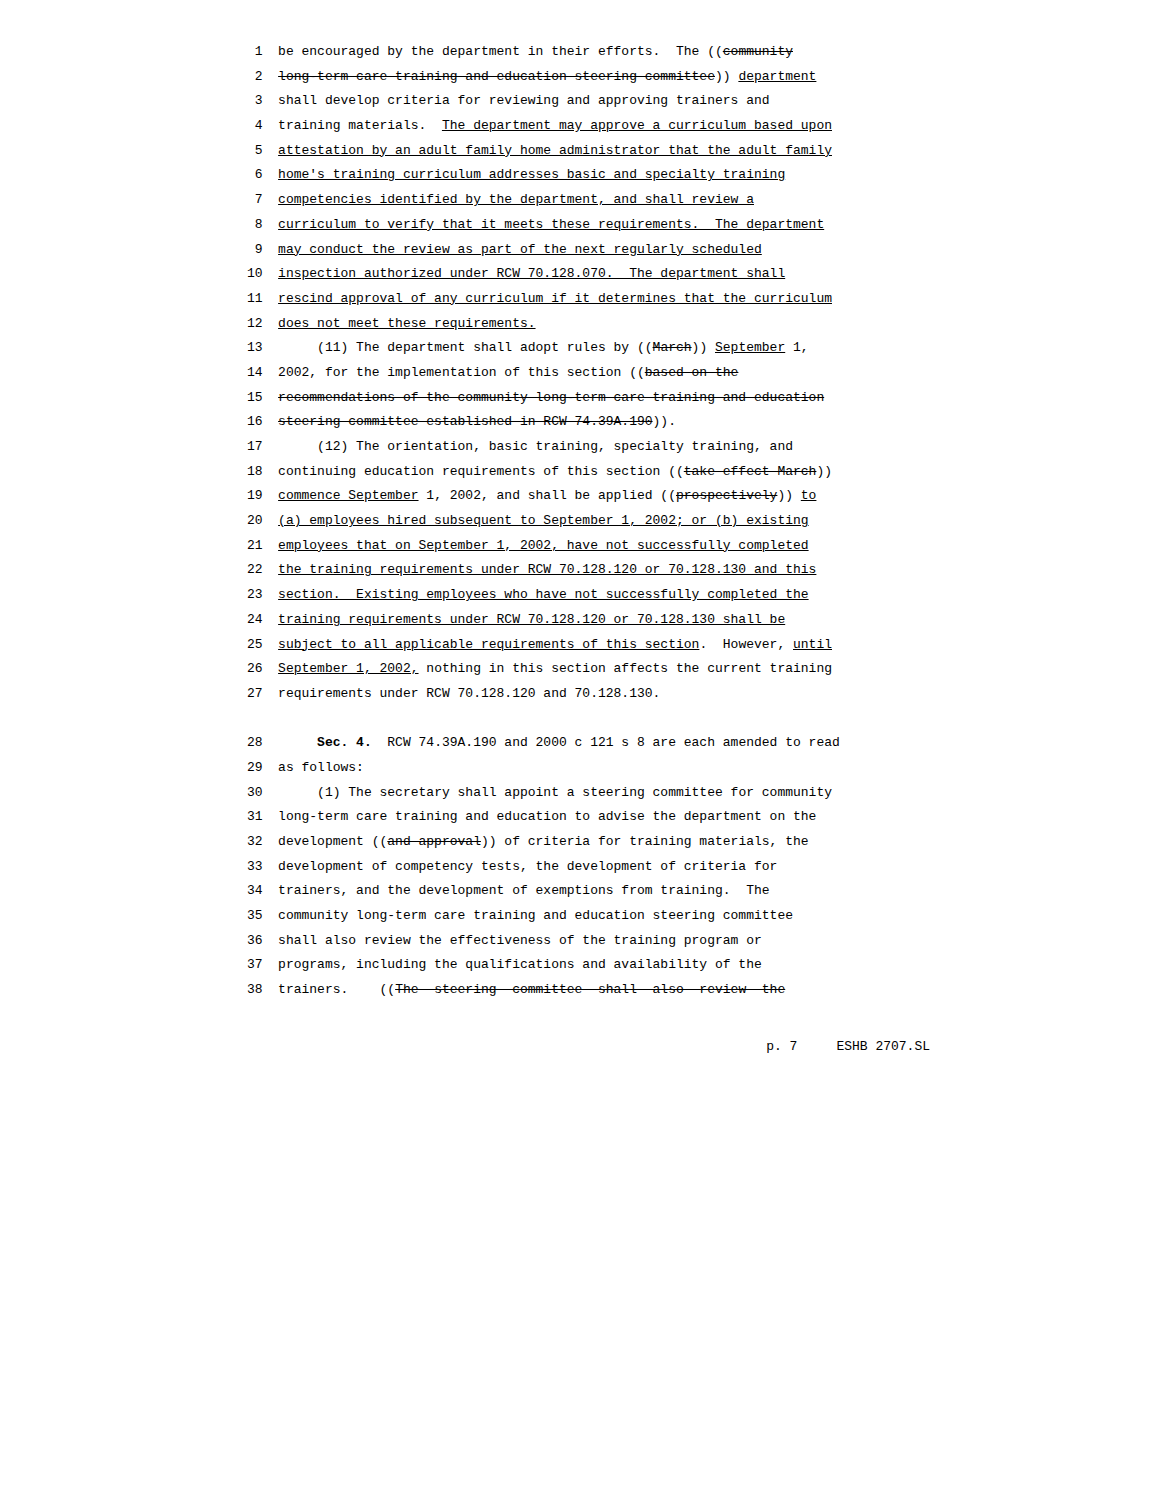1 be encouraged by the department in their efforts. The ((community
2 long-term care training and education steering committee)) department
3 shall develop criteria for reviewing and approving trainers and
4 training materials. The department may approve a curriculum based upon
5 attestation by an adult family home administrator that the adult family
6 home's training curriculum addresses basic and specialty training
7 competencies identified by the department, and shall review a
8 curriculum to verify that it meets these requirements. The department
9 may conduct the review as part of the next regularly scheduled
10 inspection authorized under RCW 70.128.070. The department shall
11 rescind approval of any curriculum if it determines that the curriculum
12 does not meet these requirements.
13 (11) The department shall adopt rules by ((March)) September 1,
142002, for the implementation of this section ((based on the
15 recommendations of the community long-term care training and education
16 steering committee established in RCW 74.39A.190)).
17 (12) The orientation, basic training, specialty training, and
18 continuing education requirements of this section ((take effect March))
19 commence September 1, 2002, and shall be applied ((prospectively)) to
20(a) employees hired subsequent to September 1, 2002; or (b) existing
21 employees that on September 1, 2002, have not successfully completed
22 the training requirements under RCW 70.128.120 or 70.128.130 and this
23 section. Existing employees who have not successfully completed the
24 training requirements under RCW 70.128.120 or 70.128.130 shall be
25 subject to all applicable requirements of this section. However, until
26 September 1, 2002, nothing in this section affects the current training
27 requirements under RCW 70.128.120 and 70.128.130.
28 Sec. 4. RCW 74.39A.190 and 2000 c 121 s 8 are each amended to read
29 as follows:
30 (1) The secretary shall appoint a steering committee for community
31 long-term care training and education to advise the department on the
32 development ((and approval)) of criteria for training materials, the
33 development of competency tests, the development of criteria for
34 trainers, and the development of exemptions from training. The
35 community long-term care training and education steering committee
36 shall also review the effectiveness of the training program or
37 programs, including the qualifications and availability of the
38 trainers. ((The steering committee shall also review the
p. 7 ESHB 2707.SL